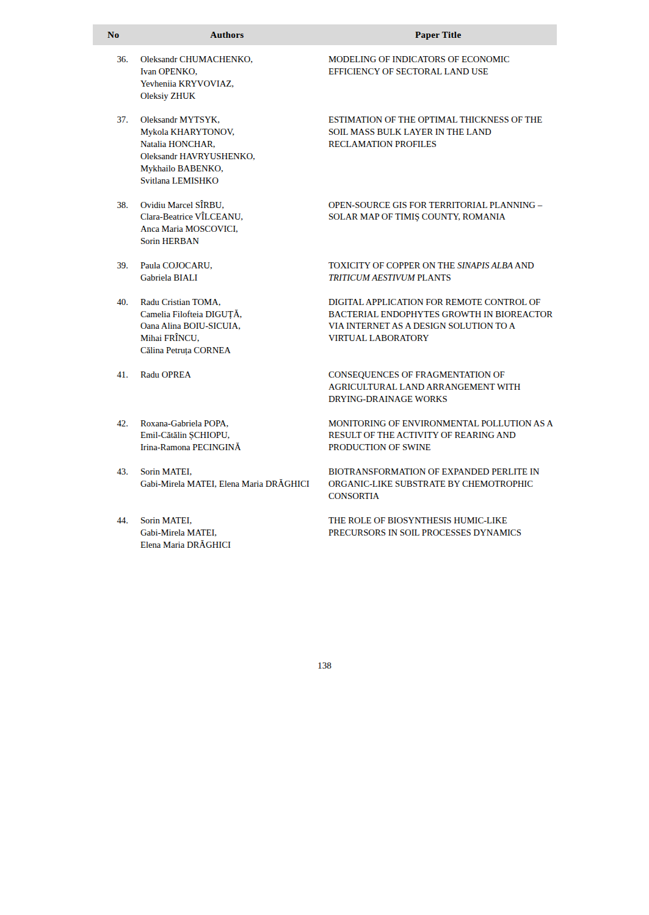| No | Authors | Paper Title |
| --- | --- | --- |
| 36. | Oleksandr CHUMACHENKO, Ivan OPENKO, Yevheniia KRYVOVIAZ, Oleksiy ZHUK | MODELING OF INDICATORS OF ECONOMIC EFFICIENCY OF SECTORAL LAND USE |
| 37. | Oleksandr MYTSYK, Mykola KHARYTONOV, Natalia HONCHAR, Oleksandr HAVRYUSHENKO, Mykhailo BABENKO, Svitlana LEMISHKO | ESTIMATION OF THE OPTIMAL THICKNESS OF THE SOIL MASS BULK LAYER IN THE LAND RECLAMATION PROFILES |
| 38. | Ovidiu Marcel SÎRBU, Clara-Beatrice VÎLCEANU, Anca Maria MOSCOVICI, Sorin HERBAN | OPEN-SOURCE GIS FOR TERRITORIAL PLANNING – SOLAR MAP OF TIMIŞ COUNTY, ROMANIA |
| 39. | Paula COJOCARU, Gabriela BIALI | TOXICITY OF COPPER ON THE SINAPIS ALBA AND TRITICUM AESTIVUM PLANTS |
| 40. | Radu Cristian TOMA, Camelia Filofteia DIGUȚĂ, Oana Alina BOIU-SICUIA, Mihai FRÎNCU, Călina Petruța CORNEA | DIGITAL APPLICATION FOR REMOTE CONTROL OF BACTERIAL ENDOPHYTES GROWTH IN BIOREACTOR VIA INTERNET AS A DESIGN SOLUTION TO A VIRTUAL LABORATORY |
| 41. | Radu OPREA | CONSEQUENCES OF FRAGMENTATION OF AGRICULTURAL LAND ARRANGEMENT WITH DRYING-DRAINAGE WORKS |
| 42. | Roxana-Gabriela POPA, Emil-Cătălin ȘCHIOPU, Irina-Ramona PECINGINĂ | MONITORING OF ENVIRONMENTAL POLLUTION AS A RESULT OF THE ACTIVITY OF REARING AND PRODUCTION OF SWINE |
| 43. | Sorin MATEI, Gabi-Mirela MATEI, Elena Maria DRĂGHICI | BIOTRANSFORMATION OF EXPANDED PERLITE IN ORGANIC-LIKE SUBSTRATE BY CHEMOTROPHIC CONSORTIA |
| 44. | Sorin MATEI, Gabi-Mirela MATEI, Elena Maria DRĂGHICI | THE ROLE OF BIOSYNTHESIS HUMIC-LIKE PRECURSORS IN SOIL PROCESSES DYNAMICS |
138